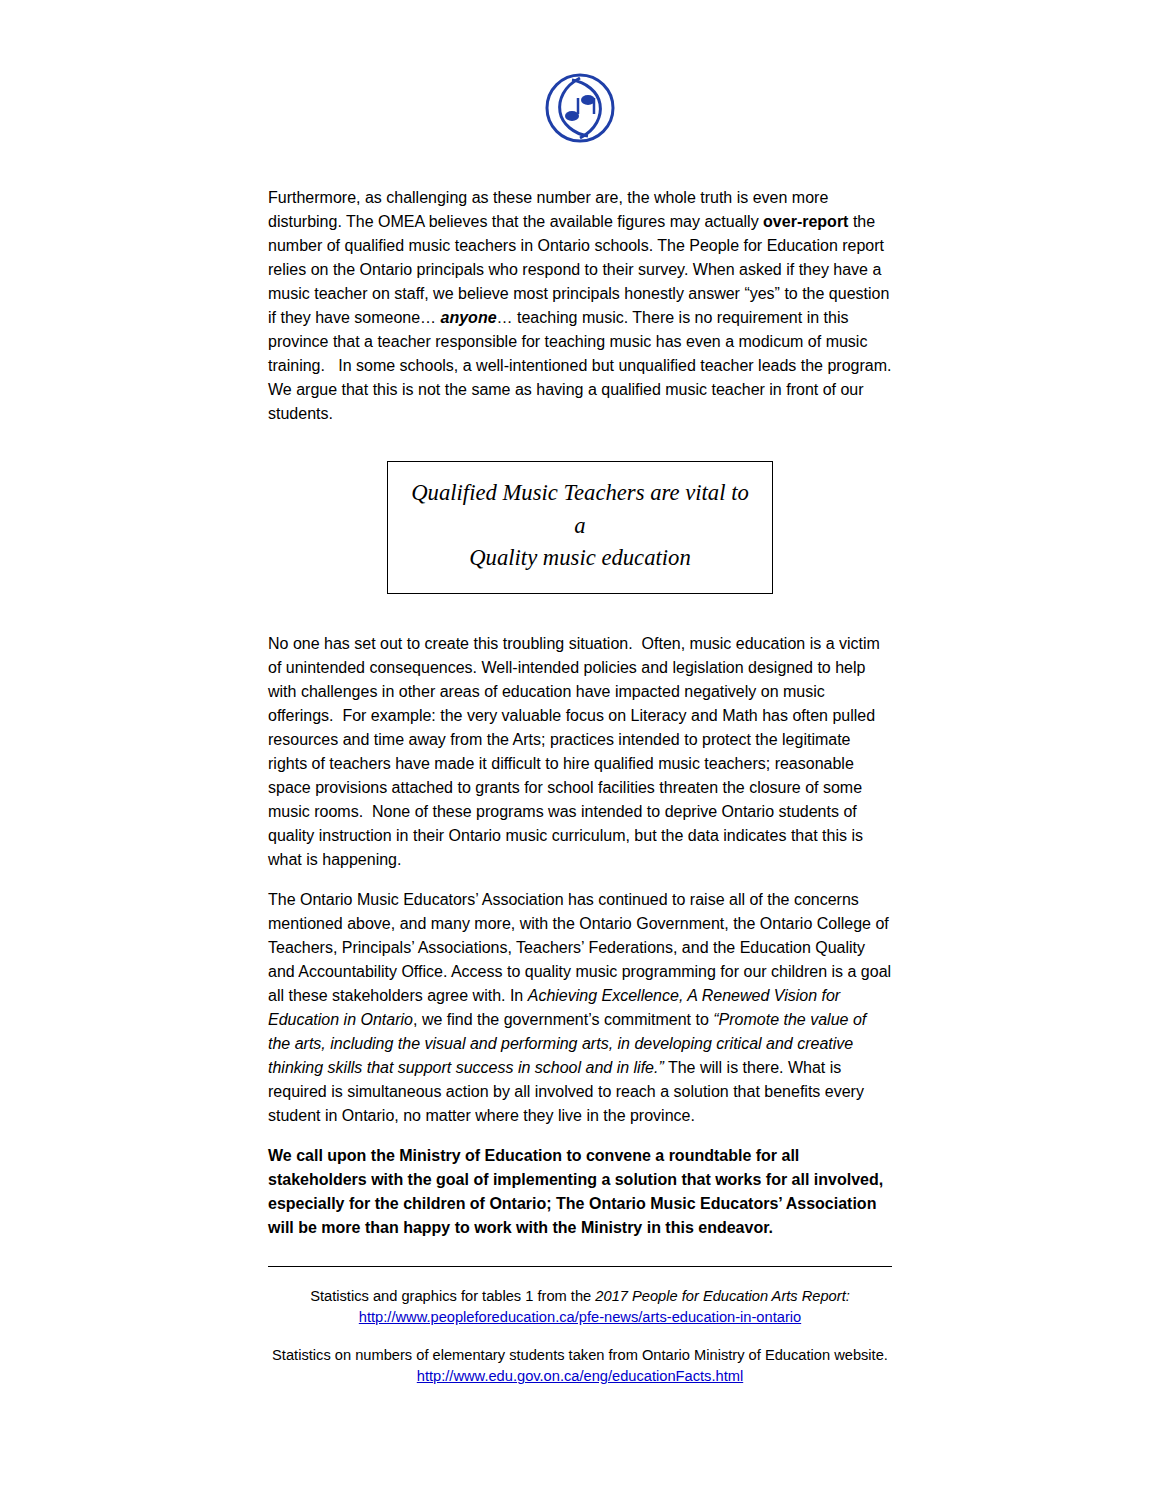Furthermore, as challenging as these number are, the whole truth is even more disturbing. The OMEA believes that the available figures may actually over-report the number of qualified music teachers in Ontario schools. The People for Education report relies on the Ontario principals who respond to their survey. When asked if they have a music teacher on staff, we believe most principals honestly answer “yes” to the question if they have someone… anyone… teaching music. There is no requirement in this province that a teacher responsible for teaching music has even a modicum of music training. In some schools, a well-intentioned but unqualified teacher leads the program. We argue that this is not the same as having a qualified music teacher in front of our students.
Qualified Music Teachers are vital to a
Quality music education
No one has set out to create this troubling situation. Often, music education is a victim of unintended consequences. Well-intended policies and legislation designed to help with challenges in other areas of education have impacted negatively on music offerings. For example: the very valuable focus on Literacy and Math has often pulled resources and time away from the Arts; practices intended to protect the legitimate rights of teachers have made it difficult to hire qualified music teachers; reasonable space provisions attached to grants for school facilities threaten the closure of some music rooms. None of these programs was intended to deprive Ontario students of quality instruction in their Ontario music curriculum, but the data indicates that this is what is happening.
The Ontario Music Educators’ Association has continued to raise all of the concerns mentioned above, and many more, with the Ontario Government, the Ontario College of Teachers, Principals’ Associations, Teachers’ Federations, and the Education Quality and Accountability Office. Access to quality music programming for our children is a goal all these stakeholders agree with. In Achieving Excellence, A Renewed Vision for Education in Ontario, we find the government’s commitment to “Promote the value of the arts, including the visual and performing arts, in developing critical and creative thinking skills that support success in school and in life.” The will is there. What is required is simultaneous action by all involved to reach a solution that benefits every student in Ontario, no matter where they live in the province.
We call upon the Ministry of Education to convene a roundtable for all stakeholders with the goal of implementing a solution that works for all involved, especially for the children of Ontario; The Ontario Music Educators’ Association will be more than happy to work with the Ministry in this endeavor.
Statistics and graphics for tables 1 from the 2017 People for Education Arts Report:
http://www.peopleforeducation.ca/pfe-news/arts-education-in-ontario
Statistics on numbers of elementary students taken from Ontario Ministry of Education website.
http://www.edu.gov.on.ca/eng/educationFacts.html